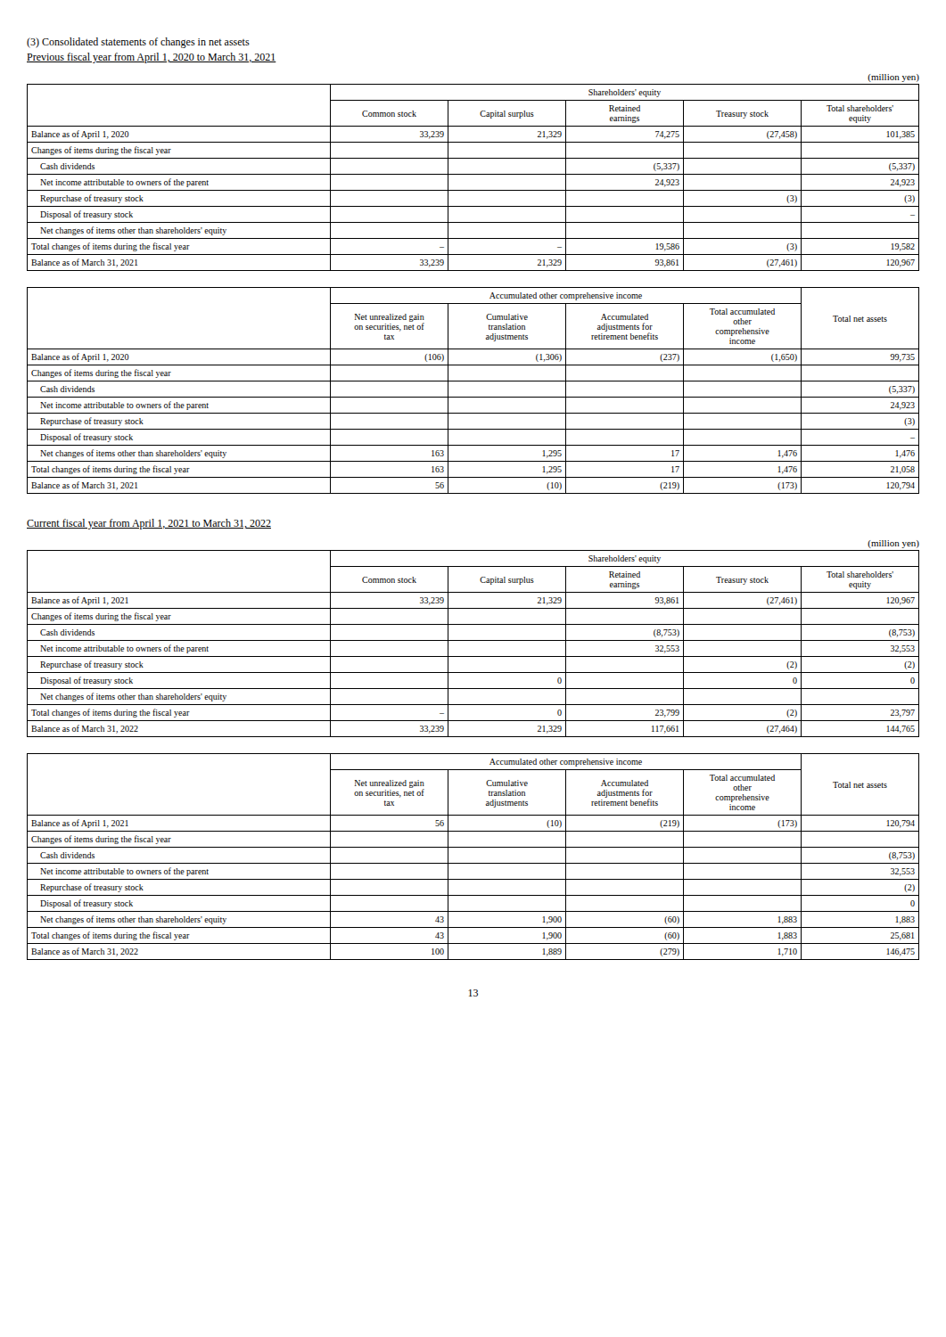(3) Consolidated statements of changes in net assets
Previous fiscal year from April 1, 2020 to March 31, 2021
(million yen)
| | Shareholders' equity |
| --- | --- |
| Common stock | Capital surplus | Retained earnings | Treasury stock | Total shareholders' equity |
| Balance as of April 1, 2020 | 33,239 | 21,329 | 74,275 | (27,458) | 101,385 |
| Changes of items during the fiscal year | | | | | |
| Cash dividends | | | (5,337) | | (5,337) |
| Net income attributable to owners of the parent | | | 24,923 | | 24,923 |
| Repurchase of treasury stock | | | | (3) | (3) |
| Disposal of treasury stock | | | | | – |
| Net changes of items other than shareholders' equity | | | | | |
| Total changes of items during the fiscal year | – | – | 19,586 | (3) | 19,582 |
| Balance as of March 31, 2021 | 33,239 | 21,329 | 93,861 | (27,461) | 120,967 |
| | Accumulated other comprehensive income | Total net assets |
| --- | --- | --- |
| Net unrealized gain on securities, net of tax | Cumulative translation adjustments | Accumulated adjustments for retirement benefits | Total accumulated other comprehensive income |
| Balance as of April 1, 2020 | (106) | (1,306) | (237) | (1,650) | 99,735 |
| Changes of items during the fiscal year | | | | | |
| Cash dividends | | | | | (5,337) |
| Net income attributable to owners of the parent | | | | | 24,923 |
| Repurchase of treasury stock | | | | | (3) |
| Disposal of treasury stock | | | | | – |
| Net changes of items other than shareholders' equity | 163 | 1,295 | 17 | 1,476 | 1,476 |
| Total changes of items during the fiscal year | 163 | 1,295 | 17 | 1,476 | 21,058 |
| Balance as of March 31, 2021 | 56 | (10) | (219) | (173) | 120,794 |
Current fiscal year from April 1, 2021 to March 31, 2022
(million yen)
| | Shareholders' equity |
| --- | --- |
| Common stock | Capital surplus | Retained earnings | Treasury stock | Total shareholders' equity |
| Balance as of April 1, 2021 | 33,239 | 21,329 | 93,861 | (27,461) | 120,967 |
| Changes of items during the fiscal year | | | | | |
| Cash dividends | | | (8,753) | | (8,753) |
| Net income attributable to owners of the parent | | | 32,553 | | 32,553 |
| Repurchase of treasury stock | | | | (2) | (2) |
| Disposal of treasury stock | | 0 | | 0 | 0 |
| Net changes of items other than shareholders' equity | | | | | |
| Total changes of items during the fiscal year | – | 0 | 23,799 | (2) | 23,797 |
| Balance as of March 31, 2022 | 33,239 | 21,329 | 117,661 | (27,464) | 144,765 |
| | Accumulated other comprehensive income | Total net assets |
| --- | --- | --- |
| Net unrealized gain on securities, net of tax | Cumulative translation adjustments | Accumulated adjustments for retirement benefits | Total accumulated other comprehensive income |
| Balance as of April 1, 2021 | 56 | (10) | (219) | (173) | 120,794 |
| Changes of items during the fiscal year | | | | | |
| Cash dividends | | | | | (8,753) |
| Net income attributable to owners of the parent | | | | | 32,553 |
| Repurchase of treasury stock | | | | | (2) |
| Disposal of treasury stock | | | | | 0 |
| Net changes of items other than shareholders' equity | 43 | 1,900 | (60) | 1,883 | 1,883 |
| Total changes of items during the fiscal year | 43 | 1,900 | (60) | 1,883 | 25,681 |
| Balance as of March 31, 2022 | 100 | 1,889 | (279) | 1,710 | 146,475 |
13